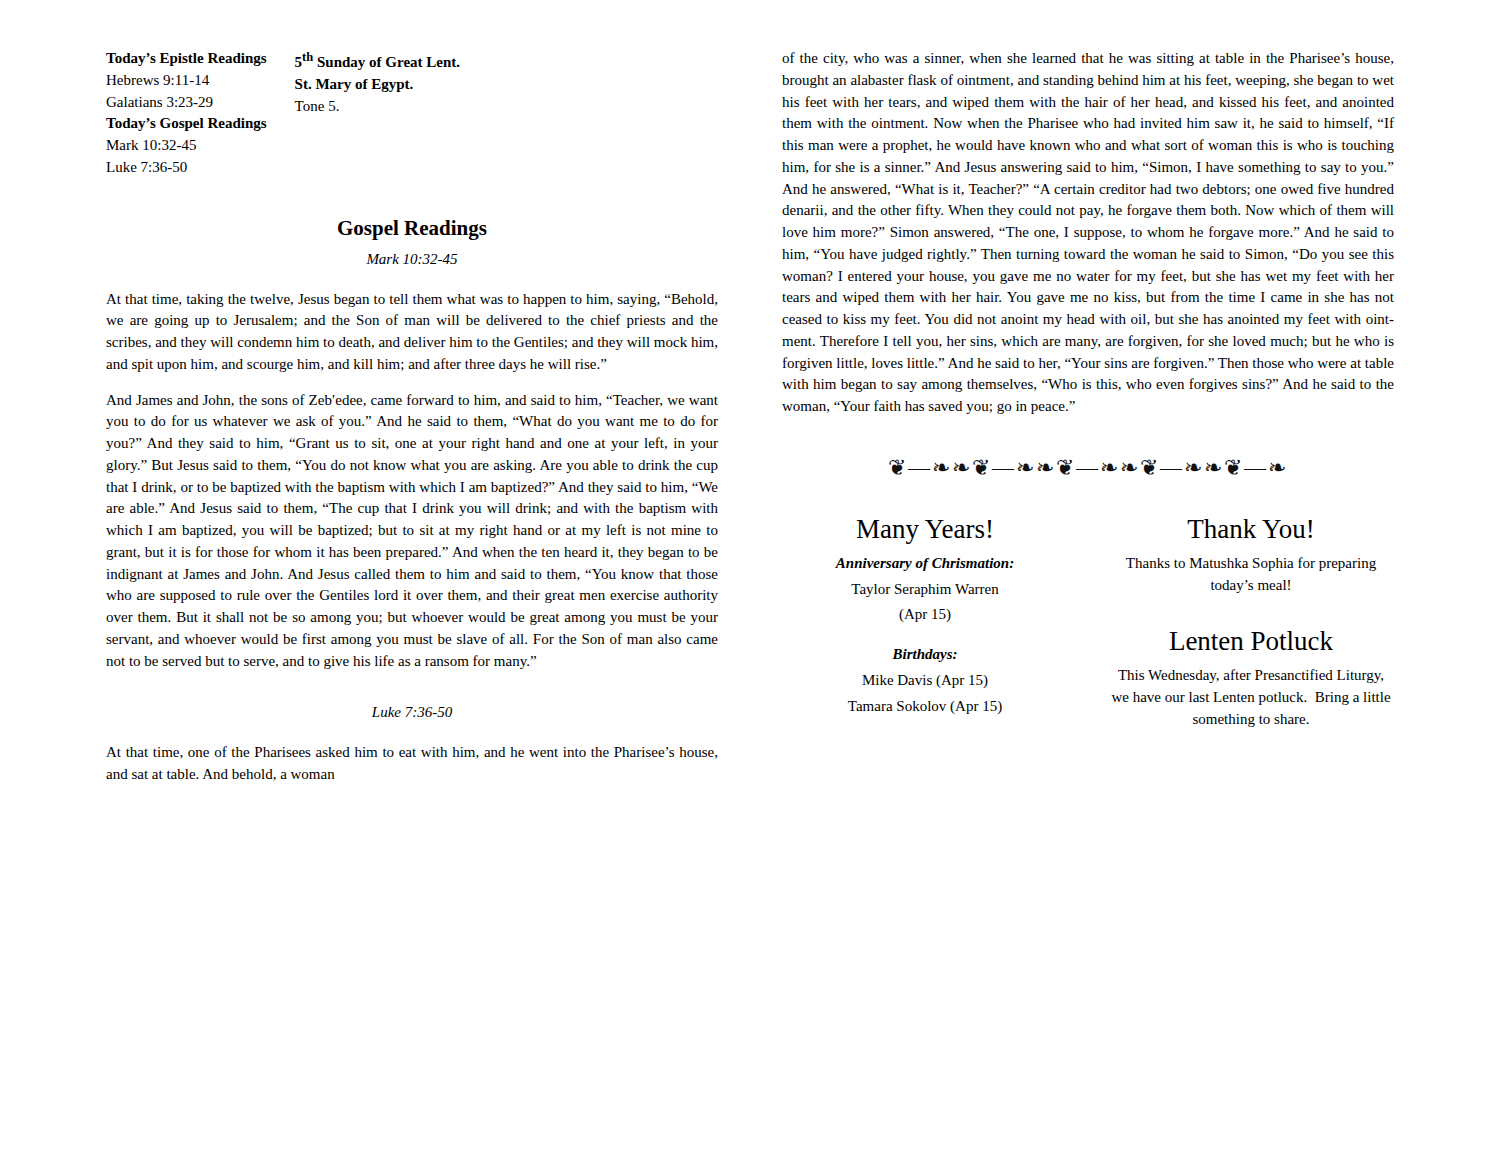Today’s Epistle Readings
Hebrews 9:11-14
Galatians 3:23-29
Today’s Gospel Readings
Mark 10:32-45
Luke 7:36-50
5th Sunday of Great Lent.
St. Mary of Egypt.
Tone 5.
Gospel Readings
Mark 10:32-45
At that time, taking the twelve, Jesus began to tell them what was to happen to him, saying, “Behold, we are going up to Jerusalem; and the Son of man will be delivered to the chief priests and the scribes, and they will condemn him to death, and deliver him to the Gentiles; and they will mock him, and spit upon him, and scourge him, and kill him; and after three days he will rise.”
And James and John, the sons of Zeb′edee, came forward to him, and said to him, “Teacher, we want you to do for us whatever we ask of you.” And he said to them, “What do you want me to do for you?” And they said to him, “Grant us to sit, one at your right hand and one at your left, in your glory.” But Jesus said to them, “You do not know what you are asking. Are you able to drink the cup that I drink, or to be baptized with the baptism with which I am baptized?” And they said to him, “We are able.” And Jesus said to them, “The cup that I drink you will drink; and with the baptism with which I am baptized, you will be baptized; but to sit at my right hand or at my left is not mine to grant, but it is for those for whom it has been prepared.” And when the ten heard it, they began to be indignant at James and John. And Jesus called them to him and said to them, “You know that those who are supposed to rule over the Gentiles lord it over them, and their great men exercise authority over them. But it shall not be so among you; but whoever would be great among you must be your servant, and whoever would be first among you must be slave of all. For the Son of man also came not to be served but to serve, and to give his life as a ransom for many.”
Luke 7:36-50
At that time, one of the Pharisees asked him to eat with him, and he went into the Pharisee’s house, and sat at table. And behold, a woman
of the city, who was a sinner, when she learned that he was sitting at table in the Pharisee’s house, brought an alabaster flask of ointment, and standing behind him at his feet, weeping, she began to wet his feet with her tears, and wiped them with the hair of her head, and kissed his feet, and anointed them with the ointment. Now when the Pharisee who had invited him saw it, he said to himself, “If this man were a prophet, he would have known who and what sort of woman this is who is touching him, for she is a sinner.” And Jesus answering said to him, “Simon, I have something to say to you.” And he answered, “What is it, Teacher?” “A certain creditor had two debtors; one owed five hundred denarii, and the other fifty. When they could not pay, he forgave them both. Now which of them will love him more?” Simon answered, “The one, I suppose, to whom he forgave more.” And he said to him, “You have judged rightly.” Then turning toward the woman he said to Simon, “Do you see this woman? I entered your house, you gave me no water for my feet, but she has wet my feet with her tears and wiped them with her hair. You gave me no kiss, but from the time I came in she has not ceased to kiss my feet. You did not anoint my head with oil, but she has anointed my feet with ointment. Therefore I tell you, her sins, which are many, are forgiven, for she loved much; but he who is forgiven little, loves little.” And he said to her, “Your sins are forgiven.” Then those who were at table with him began to say among themselves, “Who is this, who even forgives sins?” And he said to the woman, “Your faith has saved you; go in peace.”
❦—❧❧❦—❧❧❦—❧❧❦—❧❧❦—❧
Many Years!
Anniversary of Chrismation:
Taylor Seraphim Warren
(Apr 15)
Birthdays:
Mike Davis (Apr 15)
Tamara Sokolov (Apr 15)
Thank You!
Thanks to Matushka Sophia for preparing today’s meal!
Lenten Potluck
This Wednesday, after Presanctified Liturgy, we have our last Lenten potluck. Bring a little something to share.